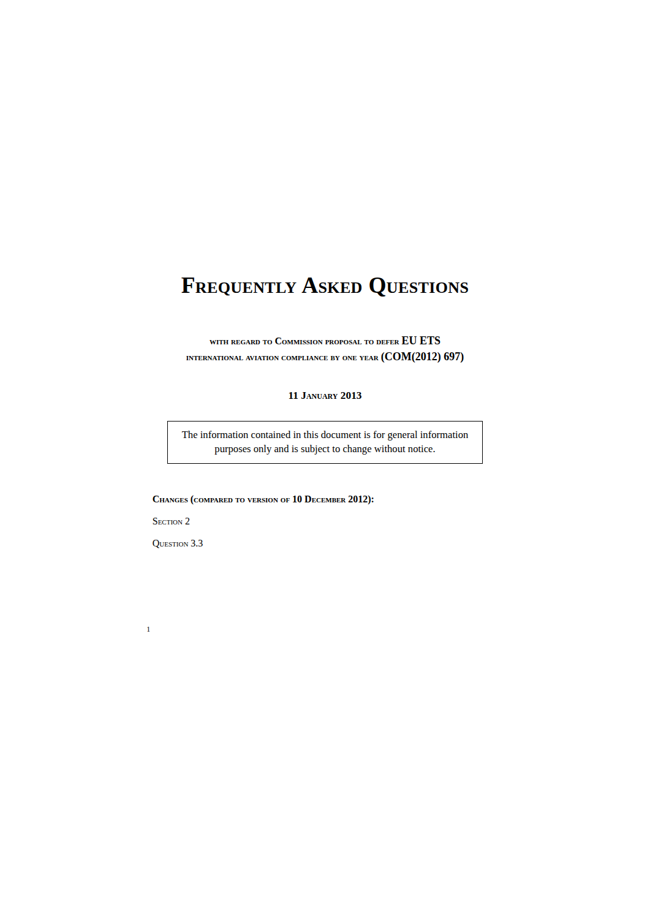Frequently Asked Questions
with regard to Commission proposal to defer EU ETS
international aviation compliance by one year (COM(2012) 697)
11 January 2013
The information contained in this document is for general information purposes only and is subject to change without notice.
Changes (compared to version of 10 December 2012):
Section 2
Question 3.3
1